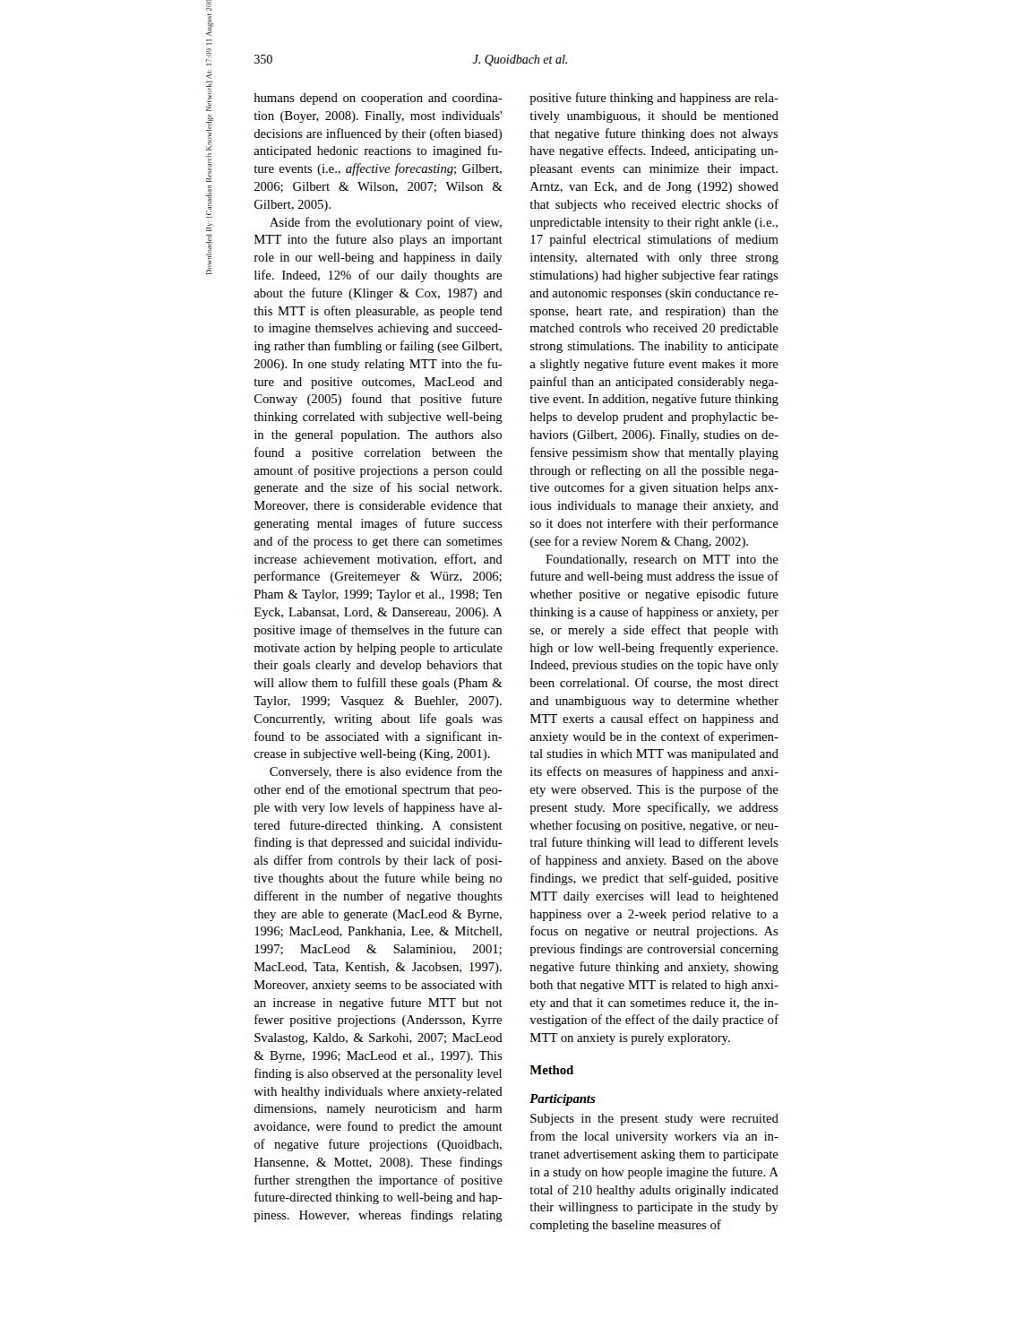Downloaded By: [Canadian Research Knowledge Network] At: 17:09 11 August 2009
350
J. Quoidbach et al.
humans depend on cooperation and coordination (Boyer, 2008). Finally, most individuals' decisions are influenced by their (often biased) anticipated hedonic reactions to imagined future events (i.e., affective forecasting; Gilbert, 2006; Gilbert & Wilson, 2007; Wilson & Gilbert, 2005).
Aside from the evolutionary point of view, MTT into the future also plays an important role in our well-being and happiness in daily life. Indeed, 12% of our daily thoughts are about the future (Klinger & Cox, 1987) and this MTT is often pleasurable, as people tend to imagine themselves achieving and succeeding rather than fumbling or failing (see Gilbert, 2006). In one study relating MTT into the future and positive outcomes, MacLeod and Conway (2005) found that positive future thinking correlated with subjective well-being in the general population. The authors also found a positive correlation between the amount of positive projections a person could generate and the size of his social network. Moreover, there is considerable evidence that generating mental images of future success and of the process to get there can sometimes increase achievement motivation, effort, and performance (Greitemeyer & Würz, 2006; Pham & Taylor, 1999; Taylor et al., 1998; Ten Eyck, Labansat, Lord, & Dansereau, 2006). A positive image of themselves in the future can motivate action by helping people to articulate their goals clearly and develop behaviors that will allow them to fulfill these goals (Pham & Taylor, 1999; Vasquez & Buehler, 2007). Concurrently, writing about life goals was found to be associated with a significant increase in subjective well-being (King, 2001).
Conversely, there is also evidence from the other end of the emotional spectrum that people with very low levels of happiness have altered future-directed thinking. A consistent finding is that depressed and suicidal individuals differ from controls by their lack of positive thoughts about the future while being no different in the number of negative thoughts they are able to generate (MacLeod & Byrne, 1996; MacLeod, Pankhania, Lee, & Mitchell, 1997; MacLeod & Salaminiou, 2001; MacLeod, Tata, Kentish, & Jacobsen, 1997). Moreover, anxiety seems to be associated with an increase in negative future MTT but not fewer positive projections (Andersson, Kyrre Svalastog, Kaldo, & Sarkohi, 2007; MacLeod & Byrne, 1996; MacLeod et al., 1997). This finding is also observed at the personality level with healthy individuals where anxiety-related dimensions, namely neuroticism and harm avoidance, were found to predict the amount of negative future projections (Quoidbach, Hansenne, & Mottet, 2008). These findings further strengthen the importance of positive future-directed thinking to well-being and happiness. However, whereas findings relating positive future thinking and happiness are relatively unambiguous, it should be mentioned that negative future thinking does not always have negative effects. Indeed, anticipating unpleasant events can minimize their impact. Arntz, van Eck, and de Jong (1992) showed that subjects who received electric shocks of unpredictable intensity to their right ankle (i.e., 17 painful electrical stimulations of medium intensity, alternated with only three strong stimulations) had higher subjective fear ratings and autonomic responses (skin conductance response, heart rate, and respiration) than the matched controls who received 20 predictable strong stimulations. The inability to anticipate a slightly negative future event makes it more painful than an anticipated considerably negative event. In addition, negative future thinking helps to develop prudent and prophylactic behaviors (Gilbert, 2006). Finally, studies on defensive pessimism show that mentally playing through or reflecting on all the possible negative outcomes for a given situation helps anxious individuals to manage their anxiety, and so it does not interfere with their performance (see for a review Norem & Chang, 2002).
Foundationally, research on MTT into the future and well-being must address the issue of whether positive or negative episodic future thinking is a cause of happiness or anxiety, per se, or merely a side effect that people with high or low well-being frequently experience. Indeed, previous studies on the topic have only been correlational. Of course, the most direct and unambiguous way to determine whether MTT exerts a causal effect on happiness and anxiety would be in the context of experimental studies in which MTT was manipulated and its effects on measures of happiness and anxiety were observed. This is the purpose of the present study. More specifically, we address whether focusing on positive, negative, or neutral future thinking will lead to different levels of happiness and anxiety. Based on the above findings, we predict that self-guided, positive MTT daily exercises will lead to heightened happiness over a 2-week period relative to a focus on negative or neutral projections. As previous findings are controversial concerning negative future thinking and anxiety, showing both that negative MTT is related to high anxiety and that it can sometimes reduce it, the investigation of the effect of the daily practice of MTT on anxiety is purely exploratory.
Method
Participants
Subjects in the present study were recruited from the local university workers via an intranet advertisement asking them to participate in a study on how people imagine the future. A total of 210 healthy adults originally indicated their willingness to participate in the study by completing the baseline measures of